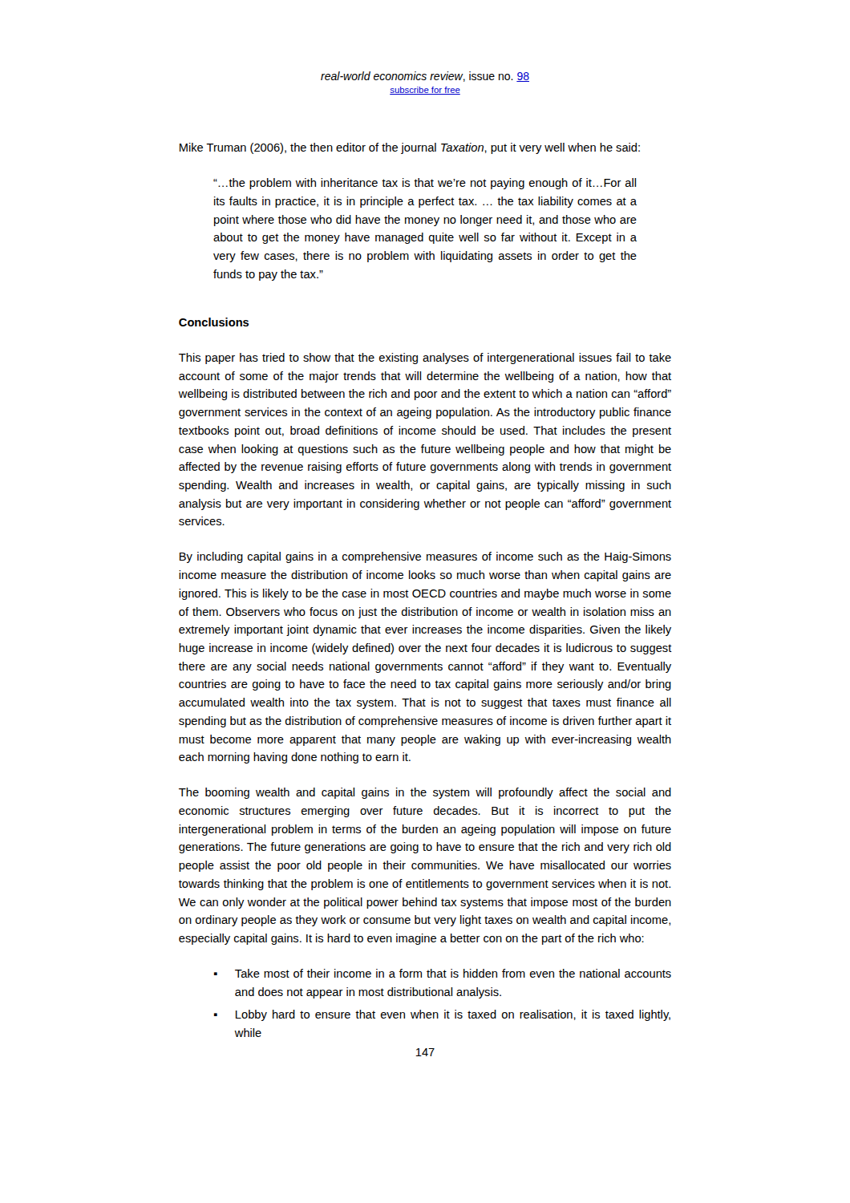real-world economics review, issue no. 98
subscribe for free
Mike Truman (2006), the then editor of the journal Taxation, put it very well when he said:
“…the problem with inheritance tax is that we’re not paying enough of it…For all its faults in practice, it is in principle a perfect tax. … the tax liability comes at a point where those who did have the money no longer need it, and those who are about to get the money have managed quite well so far without it. Except in a very few cases, there is no problem with liquidating assets in order to get the funds to pay the tax.”
Conclusions
This paper has tried to show that the existing analyses of intergenerational issues fail to take account of some of the major trends that will determine the wellbeing of a nation, how that wellbeing is distributed between the rich and poor and the extent to which a nation can “afford” government services in the context of an ageing population. As the introductory public finance textbooks point out, broad definitions of income should be used. That includes the present case when looking at questions such as the future wellbeing people and how that might be affected by the revenue raising efforts of future governments along with trends in government spending. Wealth and increases in wealth, or capital gains, are typically missing in such analysis but are very important in considering whether or not people can “afford” government services.
By including capital gains in a comprehensive measures of income such as the Haig-Simons income measure the distribution of income looks so much worse than when capital gains are ignored. This is likely to be the case in most OECD countries and maybe much worse in some of them. Observers who focus on just the distribution of income or wealth in isolation miss an extremely important joint dynamic that ever increases the income disparities. Given the likely huge increase in income (widely defined) over the next four decades it is ludicrous to suggest there are any social needs national governments cannot “afford” if they want to. Eventually countries are going to have to face the need to tax capital gains more seriously and/or bring accumulated wealth into the tax system. That is not to suggest that taxes must finance all spending but as the distribution of comprehensive measures of income is driven further apart it must become more apparent that many people are waking up with ever-increasing wealth each morning having done nothing to earn it.
The booming wealth and capital gains in the system will profoundly affect the social and economic structures emerging over future decades. But it is incorrect to put the intergenerational problem in terms of the burden an ageing population will impose on future generations. The future generations are going to have to ensure that the rich and very rich old people assist the poor old people in their communities. We have misallocated our worries towards thinking that the problem is one of entitlements to government services when it is not. We can only wonder at the political power behind tax systems that impose most of the burden on ordinary people as they work or consume but very light taxes on wealth and capital income, especially capital gains. It is hard to even imagine a better con on the part of the rich who:
Take most of their income in a form that is hidden from even the national accounts and does not appear in most distributional analysis.
Lobby hard to ensure that even when it is taxed on realisation, it is taxed lightly, while
147